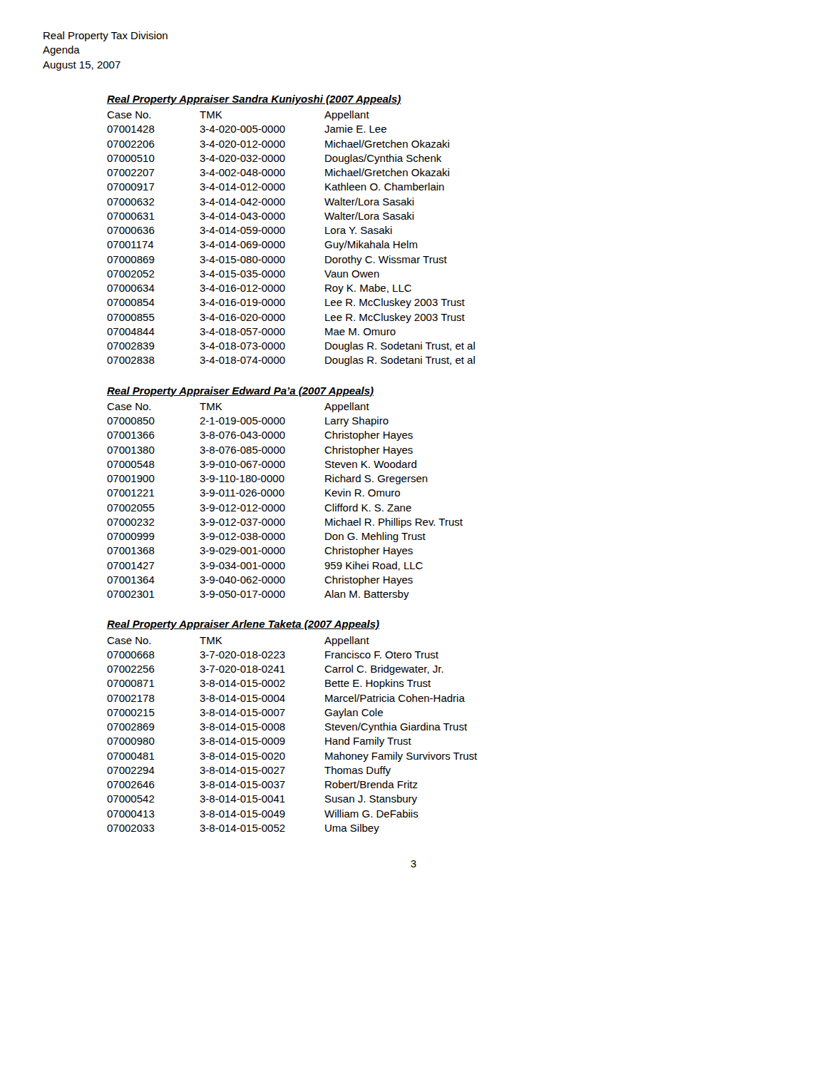Real Property Tax Division
Agenda
August 15, 2007
Real Property Appraiser Sandra Kuniyoshi (2007 Appeals)
| Case No. | TMK | Appellant |
| --- | --- | --- |
| 07001428 | 3-4-020-005-0000 | Jamie E. Lee |
| 07002206 | 3-4-020-012-0000 | Michael/Gretchen Okazaki |
| 07000510 | 3-4-020-032-0000 | Douglas/Cynthia Schenk |
| 07002207 | 3-4-002-048-0000 | Michael/Gretchen Okazaki |
| 07000917 | 3-4-014-012-0000 | Kathleen O. Chamberlain |
| 07000632 | 3-4-014-042-0000 | Walter/Lora Sasaki |
| 07000631 | 3-4-014-043-0000 | Walter/Lora Sasaki |
| 07000636 | 3-4-014-059-0000 | Lora Y. Sasaki |
| 07001174 | 3-4-014-069-0000 | Guy/Mikahala Helm |
| 07000869 | 3-4-015-080-0000 | Dorothy C. Wissmar Trust |
| 07002052 | 3-4-015-035-0000 | Vaun Owen |
| 07000634 | 3-4-016-012-0000 | Roy K. Mabe, LLC |
| 07000854 | 3-4-016-019-0000 | Lee R. McCluskey 2003 Trust |
| 07000855 | 3-4-016-020-0000 | Lee R. McCluskey 2003 Trust |
| 07004844 | 3-4-018-057-0000 | Mae M. Omuro |
| 07002839 | 3-4-018-073-0000 | Douglas R. Sodetani Trust, et al |
| 07002838 | 3-4-018-074-0000 | Douglas R. Sodetani Trust, et al |
Real Property Appraiser Edward Pa’a (2007 Appeals)
| Case No. | TMK | Appellant |
| --- | --- | --- |
| 07000850 | 2-1-019-005-0000 | Larry Shapiro |
| 07001366 | 3-8-076-043-0000 | Christopher Hayes |
| 07001380 | 3-8-076-085-0000 | Christopher Hayes |
| 07000548 | 3-9-010-067-0000 | Steven K. Woodard |
| 07001900 | 3-9-110-180-0000 | Richard S. Gregersen |
| 07001221 | 3-9-011-026-0000 | Kevin R. Omuro |
| 07002055 | 3-9-012-012-0000 | Clifford K. S. Zane |
| 07000232 | 3-9-012-037-0000 | Michael R. Phillips Rev. Trust |
| 07000999 | 3-9-012-038-0000 | Don G. Mehling Trust |
| 07001368 | 3-9-029-001-0000 | Christopher Hayes |
| 07001427 | 3-9-034-001-0000 | 959 Kihei Road, LLC |
| 07001364 | 3-9-040-062-0000 | Christopher Hayes |
| 07002301 | 3-9-050-017-0000 | Alan M. Battersby |
Real Property Appraiser Arlene Taketa (2007 Appeals)
| Case No. | TMK | Appellant |
| --- | --- | --- |
| 07000668 | 3-7-020-018-0223 | Francisco F. Otero Trust |
| 07002256 | 3-7-020-018-0241 | Carrol C. Bridgewater, Jr. |
| 07000871 | 3-8-014-015-0002 | Bette E. Hopkins Trust |
| 07002178 | 3-8-014-015-0004 | Marcel/Patricia Cohen-Hadria |
| 07000215 | 3-8-014-015-0007 | Gaylan Cole |
| 07002869 | 3-8-014-015-0008 | Steven/Cynthia Giardina Trust |
| 07000980 | 3-8-014-015-0009 | Hand Family Trust |
| 07000481 | 3-8-014-015-0020 | Mahoney Family Survivors Trust |
| 07002294 | 3-8-014-015-0027 | Thomas Duffy |
| 07002646 | 3-8-014-015-0037 | Robert/Brenda Fritz |
| 07000542 | 3-8-014-015-0041 | Susan J. Stansbury |
| 07000413 | 3-8-014-015-0049 | William G. DeFabiis |
| 07002033 | 3-8-014-015-0052 | Uma Silbey |
3